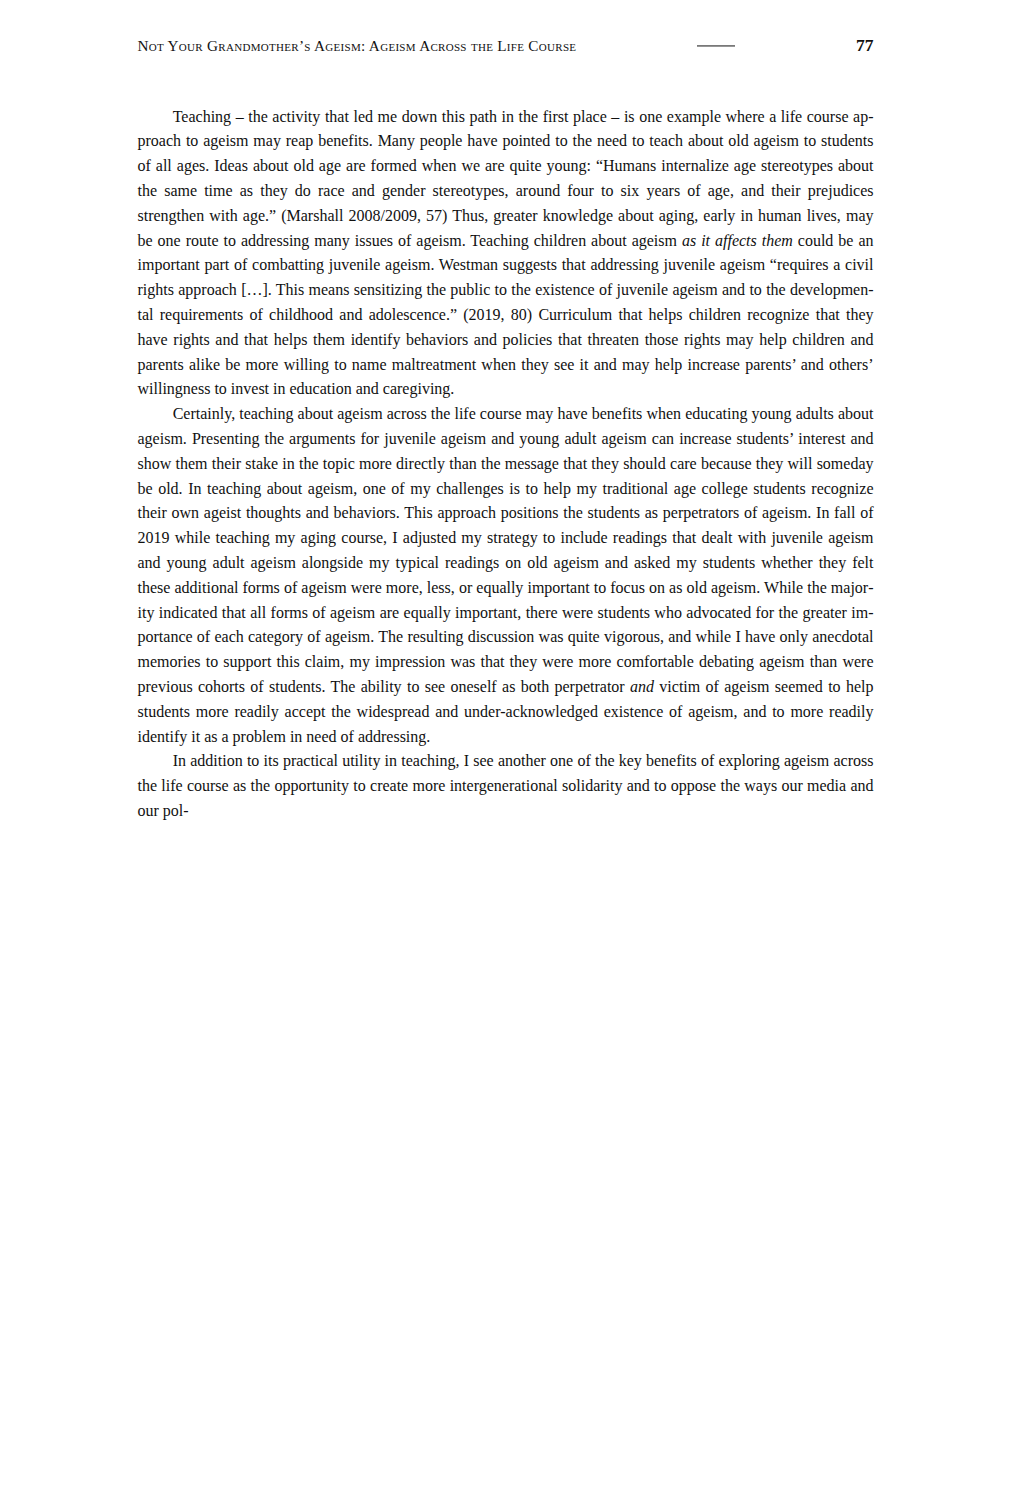Not Your Grandmother’s Ageism: Ageism Across the Life Course 77
Teaching – the activity that led me down this path in the first place – is one example where a life course approach to ageism may reap benefits. Many people have pointed to the need to teach about old ageism to students of all ages. Ideas about old age are formed when we are quite young: “Humans internalize age stereotypes about the same time as they do race and gender stereotypes, around four to six years of age, and their prejudices strengthen with age.” (Marshall 2008/2009, 57) Thus, greater knowledge about aging, early in human lives, may be one route to addressing many issues of ageism. Teaching children about ageism as it affects them could be an important part of combatting juvenile ageism. Westman suggests that addressing juvenile ageism “requires a civil rights approach […]. This means sensitizing the public to the existence of juvenile ageism and to the developmental requirements of childhood and adolescence.” (2019, 80) Curriculum that helps children recognize that they have rights and that helps them identify behaviors and policies that threaten those rights may help children and parents alike be more willing to name maltreatment when they see it and may help increase parents’ and others’ willingness to invest in education and caregiving.
Certainly, teaching about ageism across the life course may have benefits when educating young adults about ageism. Presenting the arguments for juvenile ageism and young adult ageism can increase students’ interest and show them their stake in the topic more directly than the message that they should care because they will someday be old. In teaching about ageism, one of my challenges is to help my traditional age college students recognize their own ageist thoughts and behaviors. This approach positions the students as perpetrators of ageism. In fall of 2019 while teaching my aging course, I adjusted my strategy to include readings that dealt with juvenile ageism and young adult ageism alongside my typical readings on old ageism and asked my students whether they felt these additional forms of ageism were more, less, or equally important to focus on as old ageism. While the majority indicated that all forms of ageism are equally important, there were students who advocated for the greater importance of each category of ageism. The resulting discussion was quite vigorous, and while I have only anecdotal memories to support this claim, my impression was that they were more comfortable debating ageism than were previous cohorts of students. The ability to see oneself as both perpetrator and victim of ageism seemed to help students more readily accept the widespread and under-acknowledged existence of ageism, and to more readily identify it as a problem in need of addressing.
In addition to its practical utility in teaching, I see another one of the key benefits of exploring ageism across the life course as the opportunity to create more intergenerational solidarity and to oppose the ways our media and our pol-